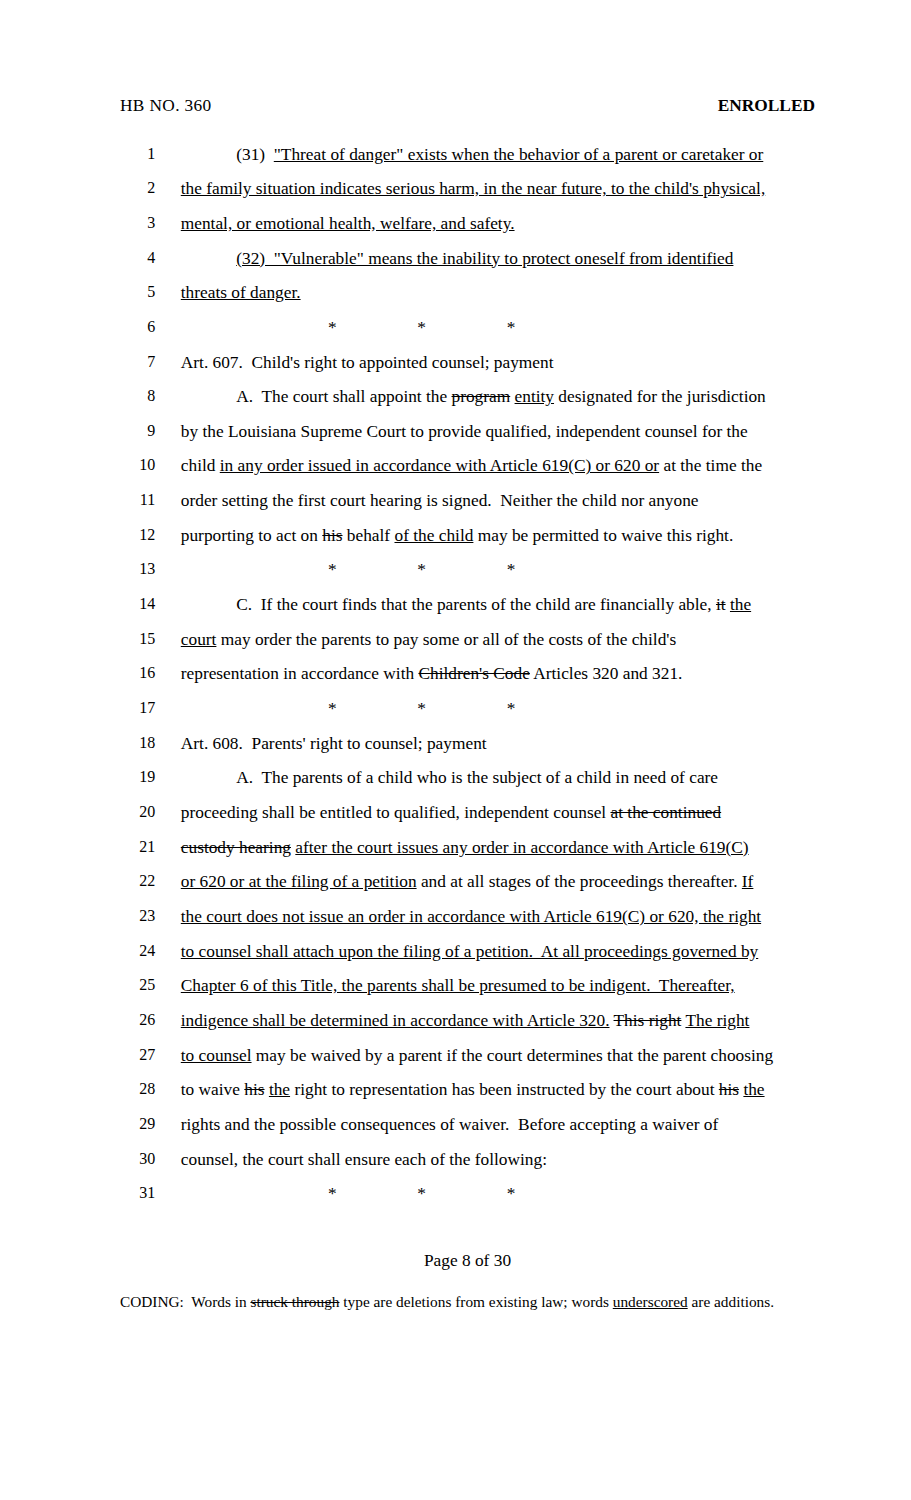HB NO. 360 ENROLLED
1(31) "Threat of danger" exists when the behavior of a parent or caretaker or
2 the family situation indicates serious harm, in the near future, to the child's physical,
3 mental, or emotional health, welfare, and safety.
4(32) "Vulnerable" means the inability to protect oneself from identified
5 threats of danger.
6* * *
7 Art. 607. Child's right to appointed counsel; payment
8 A. The court shall appoint the program entity designated for the jurisdiction
9 by the Louisiana Supreme Court to provide qualified, independent counsel for the
10 child in any order issued in accordance with Article 619(C) or 620 or at the time the
11 order setting the first court hearing is signed. Neither the child nor anyone
12 purporting to act on his behalf of the child may be permitted to waive this right.
13* * *
14 C. If the court finds that the parents of the child are financially able, it the
15 court may order the parents to pay some or all of the costs of the child's
16 representation in accordance with Children's Code Articles 320 and 321.
17* * *
18 Art. 608. Parents' right to counsel; payment
19 A. The parents of a child who is the subject of a child in need of care
20 proceeding shall be entitled to qualified, independent counsel at the continued
21 custody hearing after the court issues any order in accordance with Article 619(C)
22 or 620 or at the filing of a petition and at all stages of the proceedings thereafter. If
23 the court does not issue an order in accordance with Article 619(C) or 620, the right
24 to counsel shall attach upon the filing of a petition. At all proceedings governed by
25 Chapter 6 of this Title, the parents shall be presumed to be indigent. Thereafter,
26 indigence shall be determined in accordance with Article 320. This right The right
27 to counsel may be waived by a parent if the court determines that the parent choosing
28 to waive his the right to representation has been instructed by the court about his the
29 rights and the possible consequences of waiver. Before accepting a waiver of
30 counsel, the court shall ensure each of the following:
31* * *
Page 8 of 30
CODING: Words in struck through type are deletions from existing law; words underscored are additions.